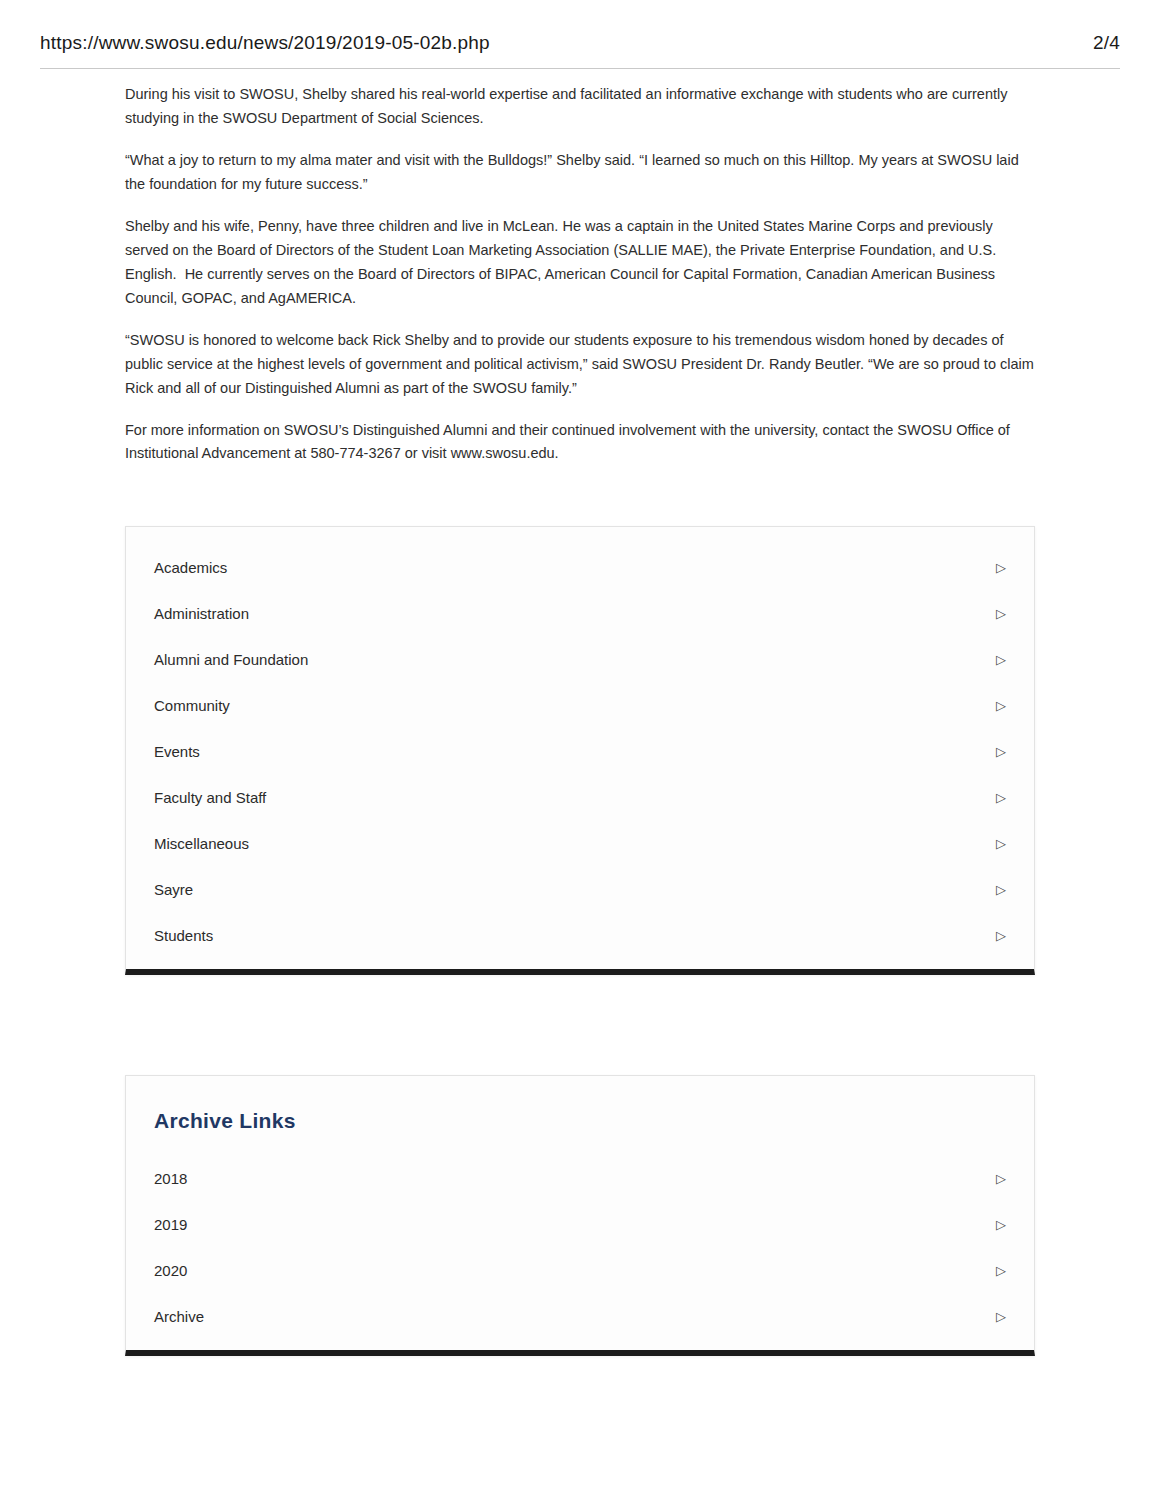https://www.swosu.edu/news/2019/2019-05-02b.php 2/4
During his visit to SWOSU, Shelby shared his real-world expertise and facilitated an informative exchange with students who are currently studying in the SWOSU Department of Social Sciences.
“What a joy to return to my alma mater and visit with the Bulldogs!” Shelby said. “I learned so much on this Hilltop. My years at SWOSU laid the foundation for my future success.”
Shelby and his wife, Penny, have three children and live in McLean. He was a captain in the United States Marine Corps and previously served on the Board of Directors of the Student Loan Marketing Association (SALLIE MAE), the Private Enterprise Foundation, and U.S. English. He currently serves on the Board of Directors of BIPAC, American Council for Capital Formation, Canadian American Business Council, GOPAC, and AgAMERICA.
“SWOSU is honored to welcome back Rick Shelby and to provide our students exposure to his tremendous wisdom honed by decades of public service at the highest levels of government and political activism,” said SWOSU President Dr. Randy Beutler. “We are so proud to claim Rick and all of our Distinguished Alumni as part of the SWOSU family.”
For more information on SWOSU’s Distinguished Alumni and their continued involvement with the university, contact the SWOSU Office of Institutional Advancement at 580-774-3267 or visit www.swosu.edu.
Academics▷
Administration▷
Alumni and Foundation▷
Community▷
Events▷
Faculty and Staff▷
Miscellaneous▷
Sayre▷
Students▷
Archive Links
2018▷
2019▷
2020▷
Archive▷